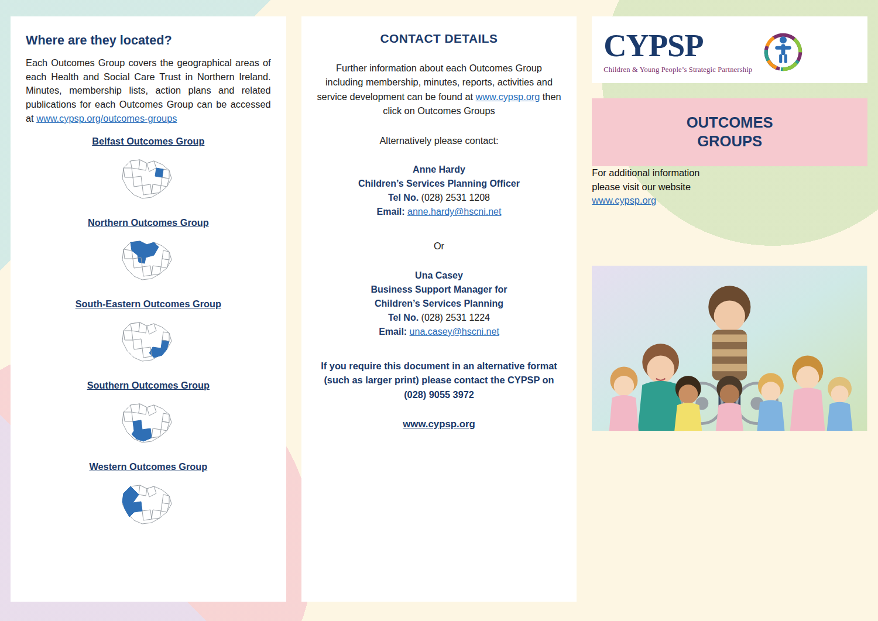Where are they located?
Each Outcomes Group covers the geographical areas of each Health and Social Care Trust in Northern Ireland. Minutes, membership lists, action plans and related publications for each Outcomes Group can be accessed at www.cypsp.org/outcomes-groups
Belfast Outcomes Group Northern Outcomes Group South-Eastern Outcomes Group Southern Outcomes Group Western Outcomes Group
CONTACT DETAILS
Further information about each Outcomes Group including membership, minutes, reports, activities and service development can be found at www.cypsp.org then click on Outcomes Groups
Alternatively please contact:
Anne Hardy
Children’s Services Planning Officer
Tel No. (028) 2531 1208
Email: anne.hardy@hscni.net
Or
Una Casey
Business Support Manager for
Children’s Services Planning
Tel No. (028) 2531 1224
Email: una.casey@hscni.net
If you require this document in an alternative format (such as larger print) please contact the CYPSP on (028) 9055 3972
www.cypsp.org
CYPSP
Children & Young People’s Strategic Partnership
OUTCOMES
GROUPS
For additional information
please visit our website
www.cypsp.org